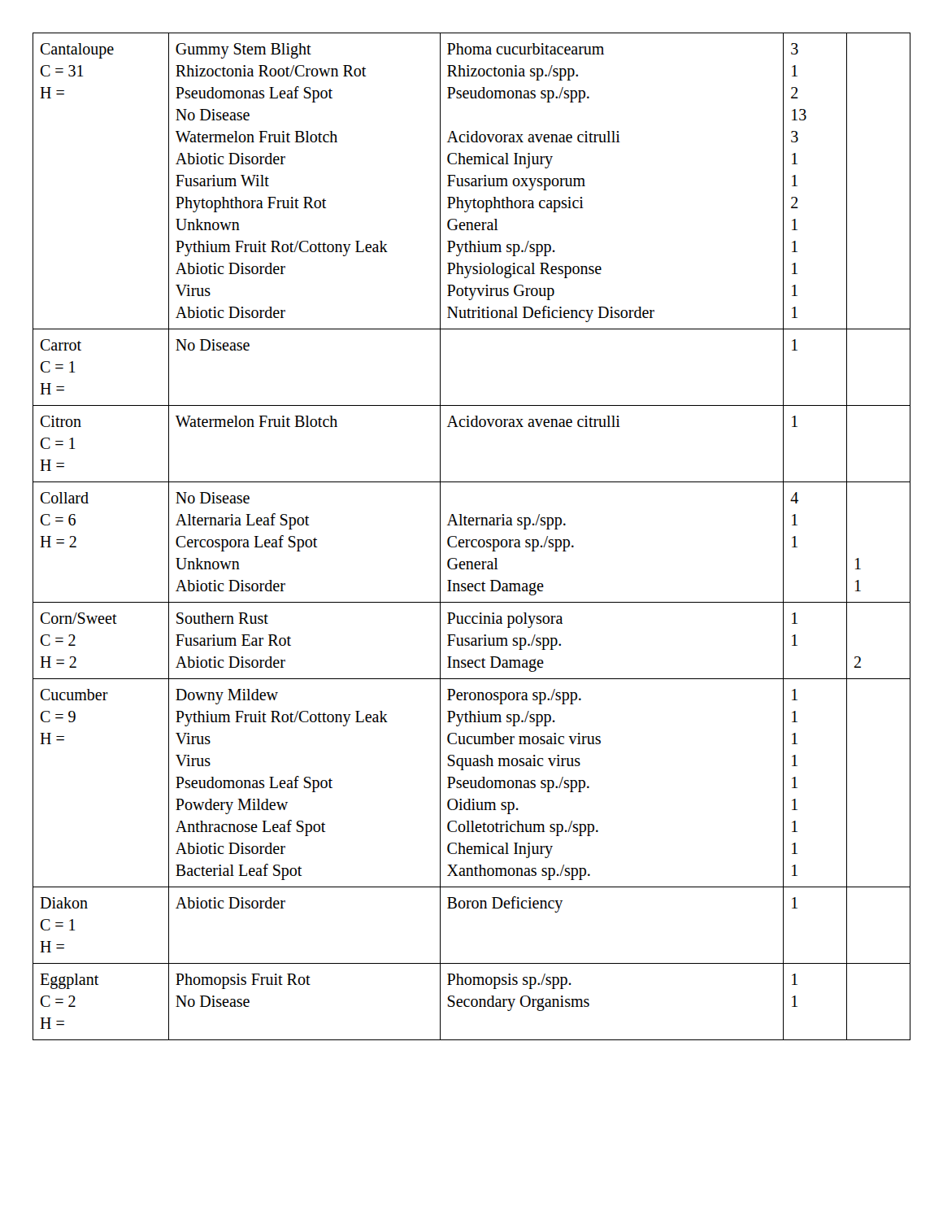| Cantaloupe C = 31 H = | Gummy Stem Blight Rhizoctonia Root/Crown Rot Pseudomonas Leaf Spot No Disease Watermelon Fruit Blotch Abiotic Disorder Fusarium Wilt Phytophthora Fruit Rot Unknown Pythium Fruit Rot/Cottony Leak Abiotic Disorder Virus Abiotic Disorder | Phoma cucurbitacearum Rhizoctonia sp./spp. Pseudomonas sp./spp. Acidovorax avenae citrulli Chemical Injury Fusarium oxysporum Phytophthora capsici General Pythium sp./spp. Physiological Response Potyvirus Group Nutritional Deficiency Disorder | 3 1 2 13 3 1 1 2 1 1 1 1 1 | |
| Carrot C = 1 H = | No Disease | | 1 | |
| Citron C = 1 H = | Watermelon Fruit Blotch | Acidovorax avenae citrulli | 1 | |
| Collard C = 6 H = 2 | No Disease Alternaria Leaf Spot Cercospora Leaf Spot Unknown Abiotic Disorder | Alternaria sp./spp. Cercospora sp./spp. General Insect Damage | 4 1 1 | 1 1 |
| Corn/Sweet C = 2 H = 2 | Southern Rust Fusarium Ear Rot Abiotic Disorder | Puccinia polysora Fusarium sp./spp. Insect Damage | 1 1 | 2 |
| Cucumber C = 9 H = | Downy Mildew Pythium Fruit Rot/Cottony Leak Virus Virus Pseudomonas Leaf Spot Powdery Mildew Anthracnose Leaf Spot Abiotic Disorder Bacterial Leaf Spot | Peronospora sp./spp. Pythium sp./spp. Cucumber mosaic virus Squash mosaic virus Pseudomonas sp./spp. Oidium sp. Colletotrichum sp./spp. Chemical Injury Xanthomonas sp./spp. | 1 1 1 1 1 1 1 1 1 | |
| Diakon C = 1 H = | Abiotic Disorder | Boron Deficiency | 1 | |
| Eggplant C = 2 H = | Phomopsis Fruit Rot No Disease | Phomopsis sp./spp. Secondary Organisms | 1 1 | |